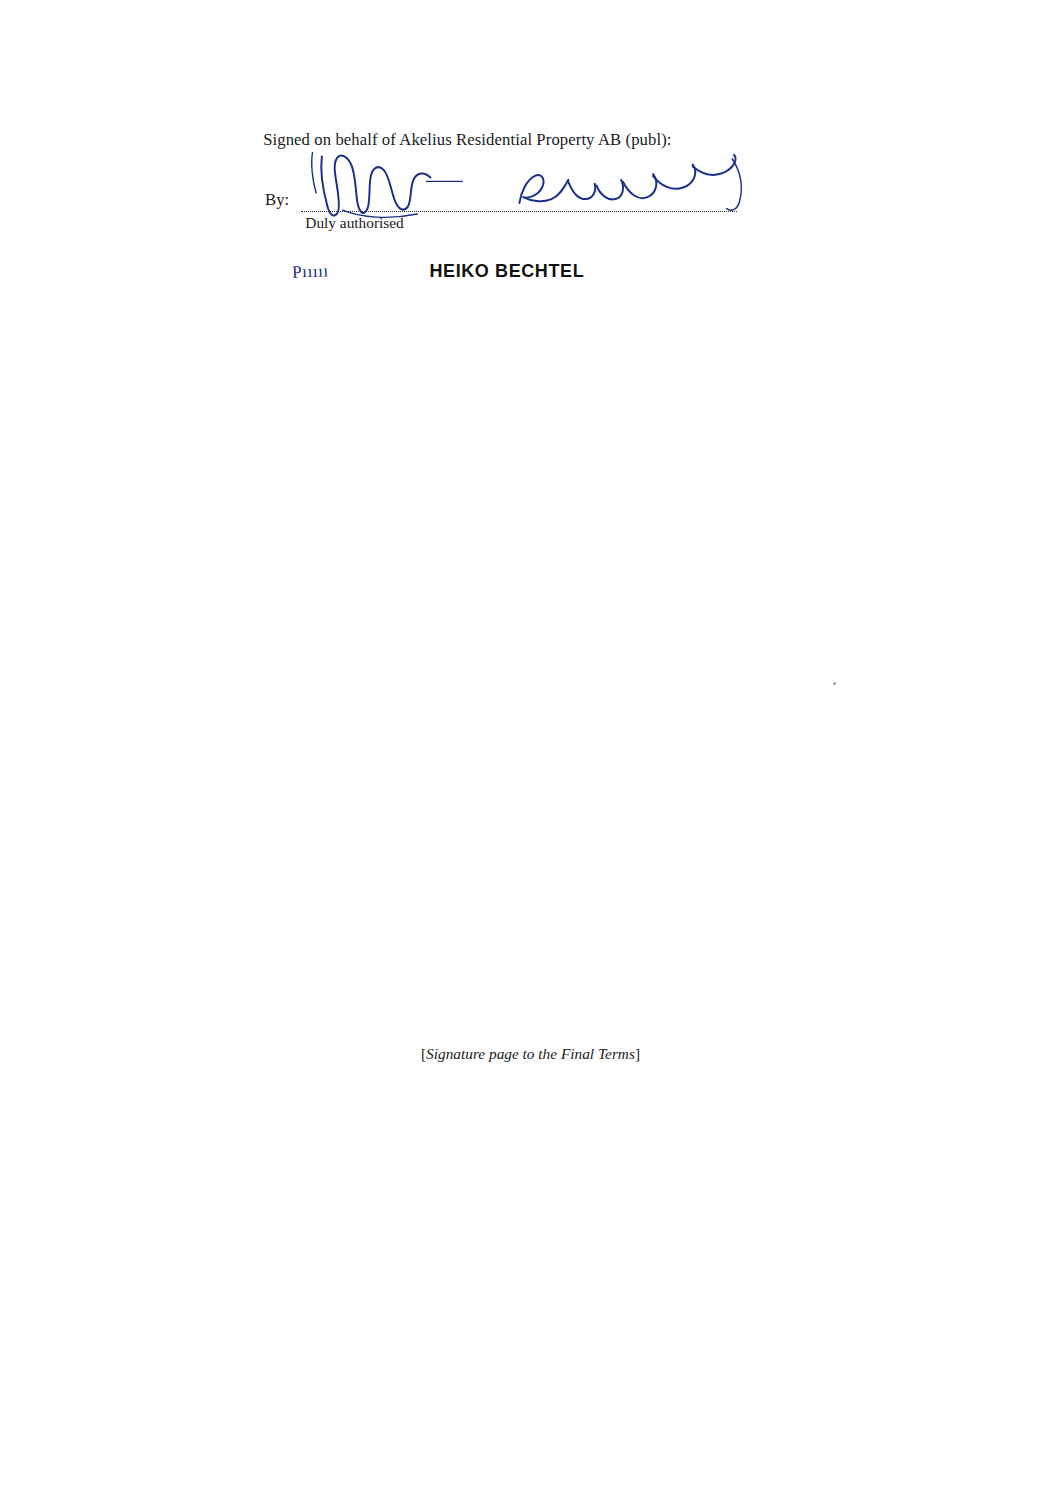Signed on behalf of Akelius Residential Property AB (publ):
By:
Duly authorised
Pııııı HEIKO BECHTEL
[Signature page to the Final Terms]